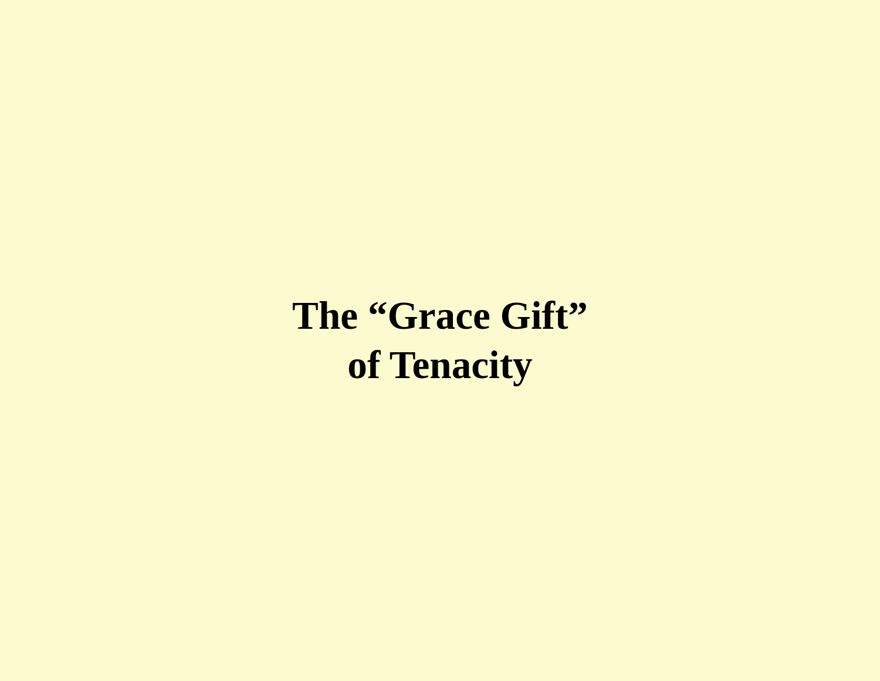The “Grace Gift”
of Tenacity